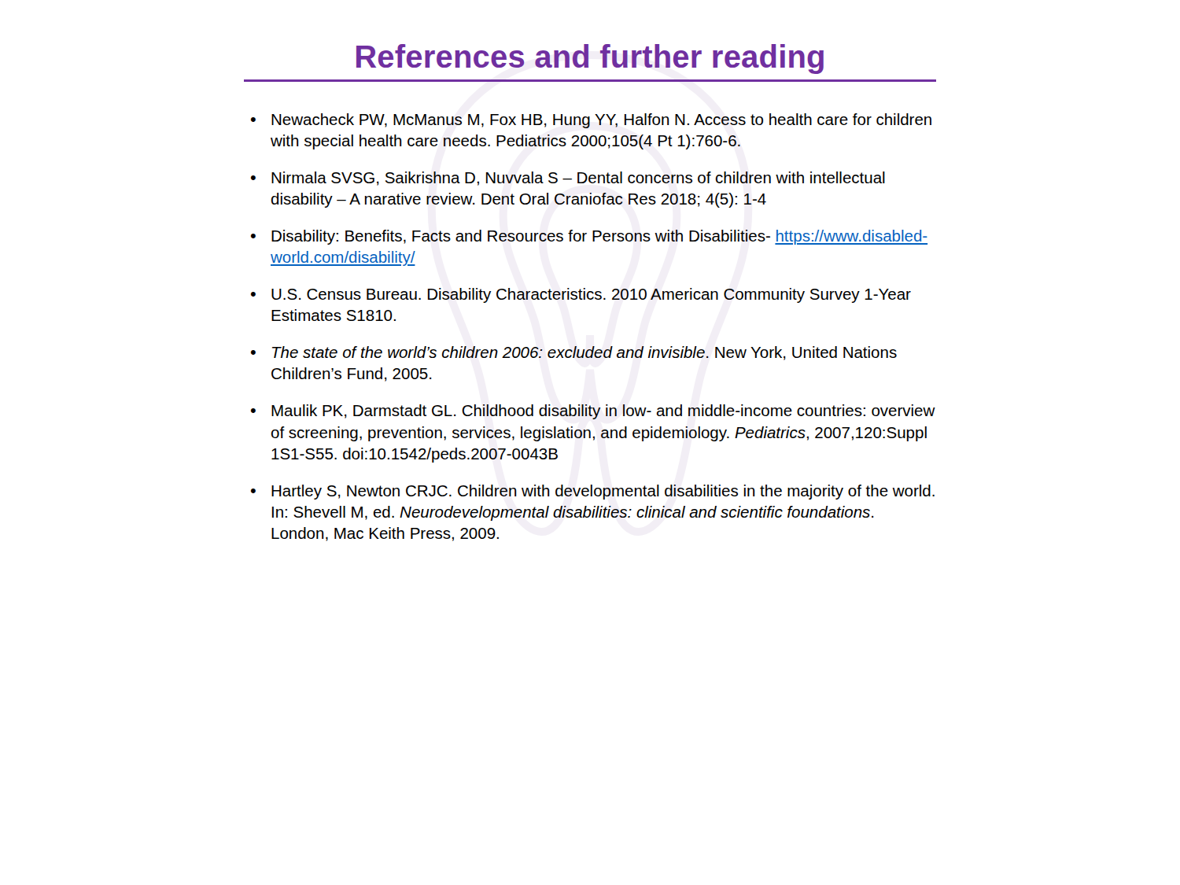References and further reading
Newacheck PW, McManus M, Fox HB, Hung YY, Halfon N. Access to health care for children with special health care needs. Pediatrics 2000;105(4 Pt 1):760-6.
Nirmala SVSG, Saikrishna D, Nuvvala S – Dental concerns of children with intellectual disability – A narative review. Dent Oral Craniofac Res 2018; 4(5): 1-4
Disability: Benefits, Facts and Resources for Persons with Disabilities- https://www.disabled-world.com/disability/
U.S. Census Bureau. Disability Characteristics. 2010 American Community Survey 1-Year Estimates S1810.
The state of the world’s children 2006: excluded and invisible. New York, United Nations Children’s Fund, 2005.
Maulik PK, Darmstadt GL. Childhood disability in low- and middle-income countries: overview of screening, prevention, services, legislation, and epidemiology. Pediatrics, 2007,120:Suppl 1S1-S55. doi:10.1542/peds.2007-0043B
Hartley S, Newton CRJC. Children with developmental disabilities in the majority of the world. In: Shevell M, ed. Neurodevelopmental disabilities: clinical and scientific foundations. London, Mac Keith Press, 2009.